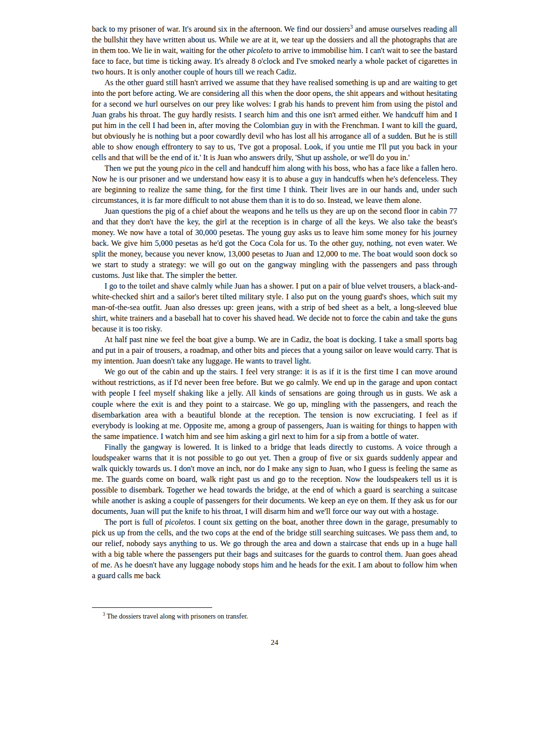back to my prisoner of war. It's around six in the afternoon. We find our dossiers3 and amuse ourselves reading all the bullshit they have written about us. While we are at it, we tear up the dossiers and all the photographs that are in them too. We lie in wait, waiting for the other picoleto to arrive to immobilise him. I can't wait to see the bastard face to face, but time is ticking away. It's already 8 o'clock and I've smoked nearly a whole packet of cigarettes in two hours. It is only another couple of hours till we reach Cadiz.
As the other guard still hasn't arrived we assume that they have realised something is up and are waiting to get into the port before acting. We are considering all this when the door opens, the shit appears and without hesitating for a second we hurl ourselves on our prey like wolves: I grab his hands to prevent him from using the pistol and Juan grabs his throat. The guy hardly resists. I search him and this one isn't armed either. We handcuff him and I put him in the cell I had been in, after moving the Colombian guy in with the Frenchman. I want to kill the guard, but obviously he is nothing but a poor cowardly devil who has lost all his arrogance all of a sudden. But he is still able to show enough effrontery to say to us, 'I've got a proposal. Look, if you untie me I'll put you back in your cells and that will be the end of it.' It is Juan who answers drily, 'Shut up asshole, or we'll do you in.'
Then we put the young pico in the cell and handcuff him along with his boss, who has a face like a fallen hero. Now he is our prisoner and we understand how easy it is to abuse a guy in handcuffs when he's defenceless. They are beginning to realize the same thing, for the first time I think. Their lives are in our hands and, under such circumstances, it is far more difficult to not abuse them than it is to do so. Instead, we leave them alone.
Juan questions the pig of a chief about the weapons and he tells us they are up on the second floor in cabin 77 and that they don't have the key, the girl at the reception is in charge of all the keys. We also take the beast's money. We now have a total of 30,000 pesetas. The young guy asks us to leave him some money for his journey back. We give him 5,000 pesetas as he'd got the Coca Cola for us. To the other guy, nothing, not even water. We split the money, because you never know, 13,000 pesetas to Juan and 12,000 to me. The boat would soon dock so we start to study a strategy: we will go out on the gangway mingling with the passengers and pass through customs. Just like that. The simpler the better.
I go to the toilet and shave calmly while Juan has a shower. I put on a pair of blue velvet trousers, a black-and-white-checked shirt and a sailor's beret tilted military style. I also put on the young guard's shoes, which suit my man-of-the-sea outfit. Juan also dresses up: green jeans, with a strip of bed sheet as a belt, a long-sleeved blue shirt, white trainers and a baseball hat to cover his shaved head. We decide not to force the cabin and take the guns because it is too risky.
At half past nine we feel the boat give a bump. We are in Cadiz, the boat is docking. I take a small sports bag and put in a pair of trousers, a roadmap, and other bits and pieces that a young sailor on leave would carry. That is my intention. Juan doesn't take any luggage. He wants to travel light.
We go out of the cabin and up the stairs. I feel very strange: it is as if it is the first time I can move around without restrictions, as if I'd never been free before. But we go calmly. We end up in the garage and upon contact with people I feel myself shaking like a jelly. All kinds of sensations are going through us in gusts. We ask a couple where the exit is and they point to a staircase. We go up, mingling with the passengers, and reach the disembarkation area with a beautiful blonde at the reception. The tension is now excruciating. I feel as if everybody is looking at me. Opposite me, among a group of passengers, Juan is waiting for things to happen with the same impatience. I watch him and see him asking a girl next to him for a sip from a bottle of water.
Finally the gangway is lowered. It is linked to a bridge that leads directly to customs. A voice through a loudspeaker warns that it is not possible to go out yet. Then a group of five or six guards suddenly appear and walk quickly towards us. I don't move an inch, nor do I make any sign to Juan, who I guess is feeling the same as me. The guards come on board, walk right past us and go to the reception. Now the loudspeakers tell us it is possible to disembark. Together we head towards the bridge, at the end of which a guard is searching a suitcase while another is asking a couple of passengers for their documents. We keep an eye on them. If they ask us for our documents, Juan will put the knife to his throat, I will disarm him and we'll force our way out with a hostage.
The port is full of picoletos. I count six getting on the boat, another three down in the garage, presumably to pick us up from the cells, and the two cops at the end of the bridge still searching suitcases. We pass them and, to our relief, nobody says anything to us. We go through the area and down a staircase that ends up in a huge hall with a big table where the passengers put their bags and suitcases for the guards to control them. Juan goes ahead of me. As he doesn't have any luggage nobody stops him and he heads for the exit. I am about to follow him when a guard calls me back
3 The dossiers travel along with prisoners on transfer.
24